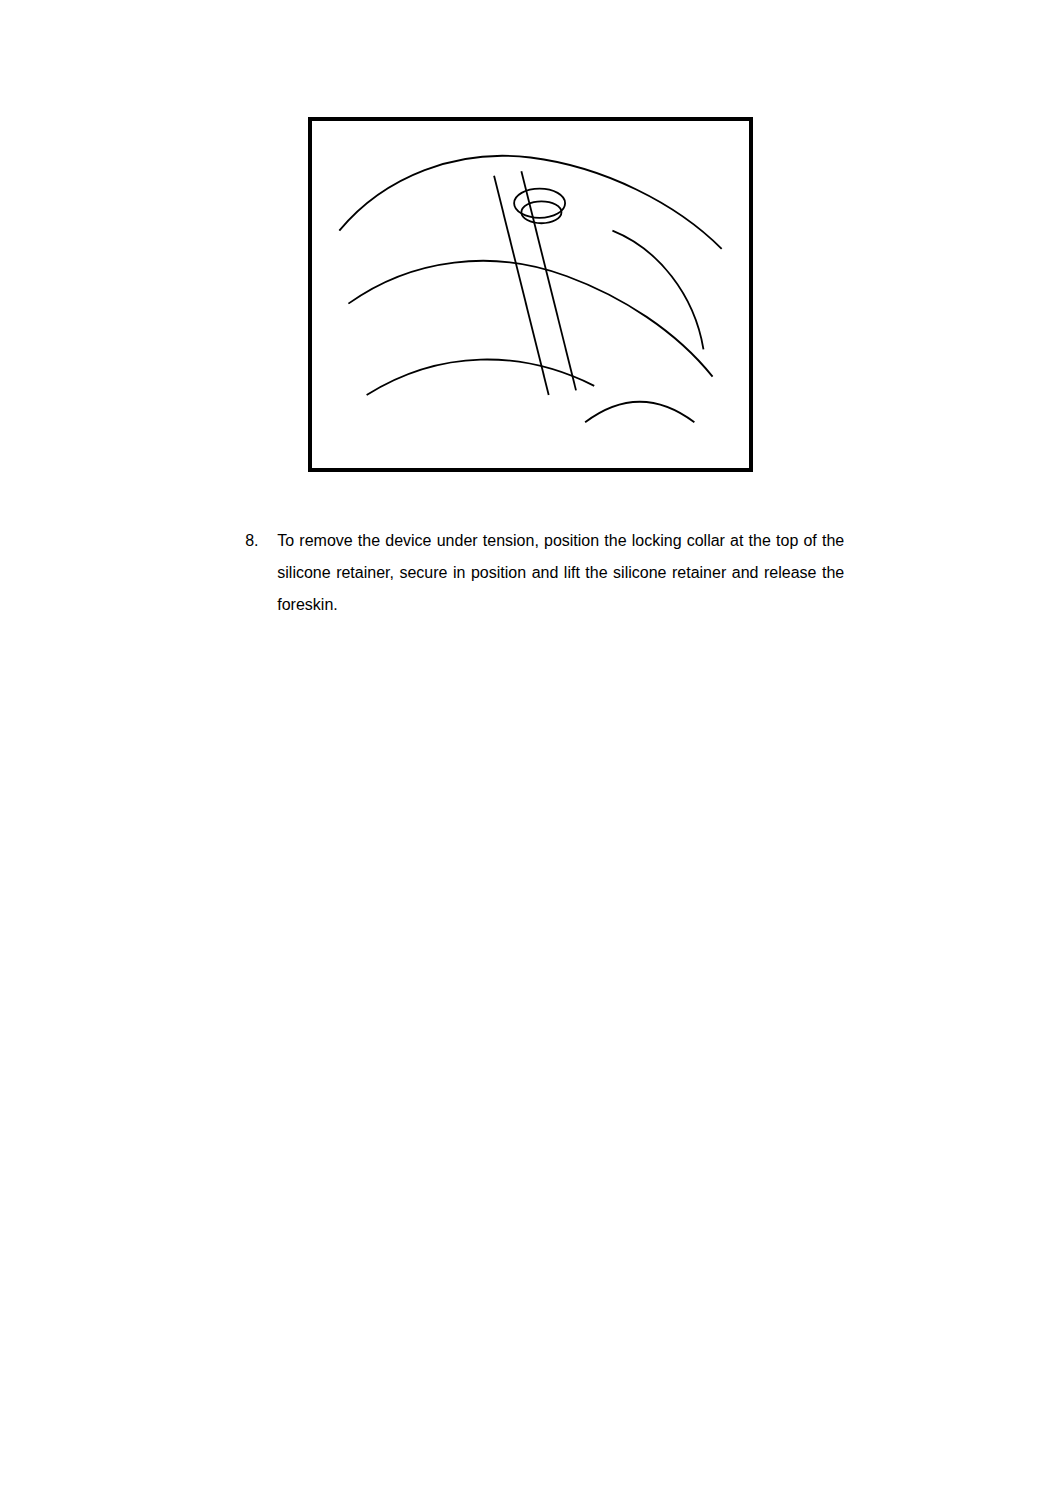To remove the device under tension, position the locking collar at the top of the silicone retainer, secure in position and lift the silicone retainer and release the foreskin.